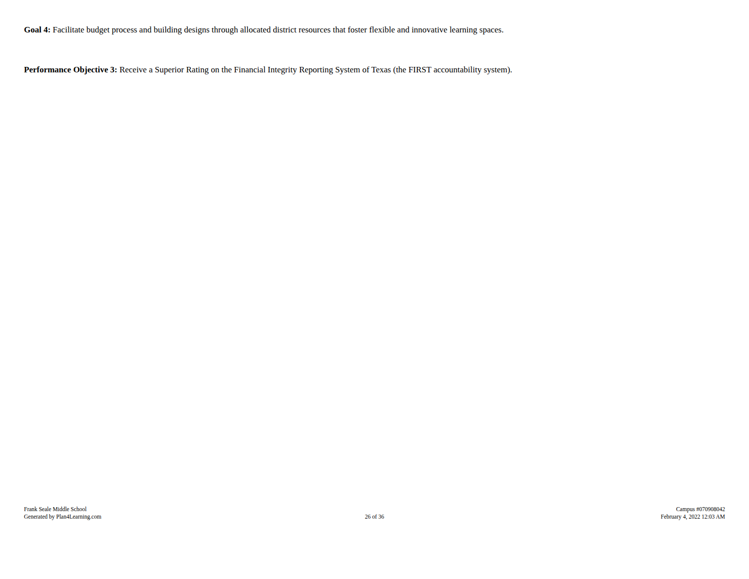Goal 4: Facilitate budget process and building designs through allocated district resources that foster flexible and innovative learning spaces.
Performance Objective 3: Receive a Superior Rating on the Financial Integrity Reporting System of Texas (the FIRST accountability system).
Frank Seale Middle School
Generated by Plan4Learning.com
26 of 36
Campus #070908042
February 4, 2022 12:03 AM